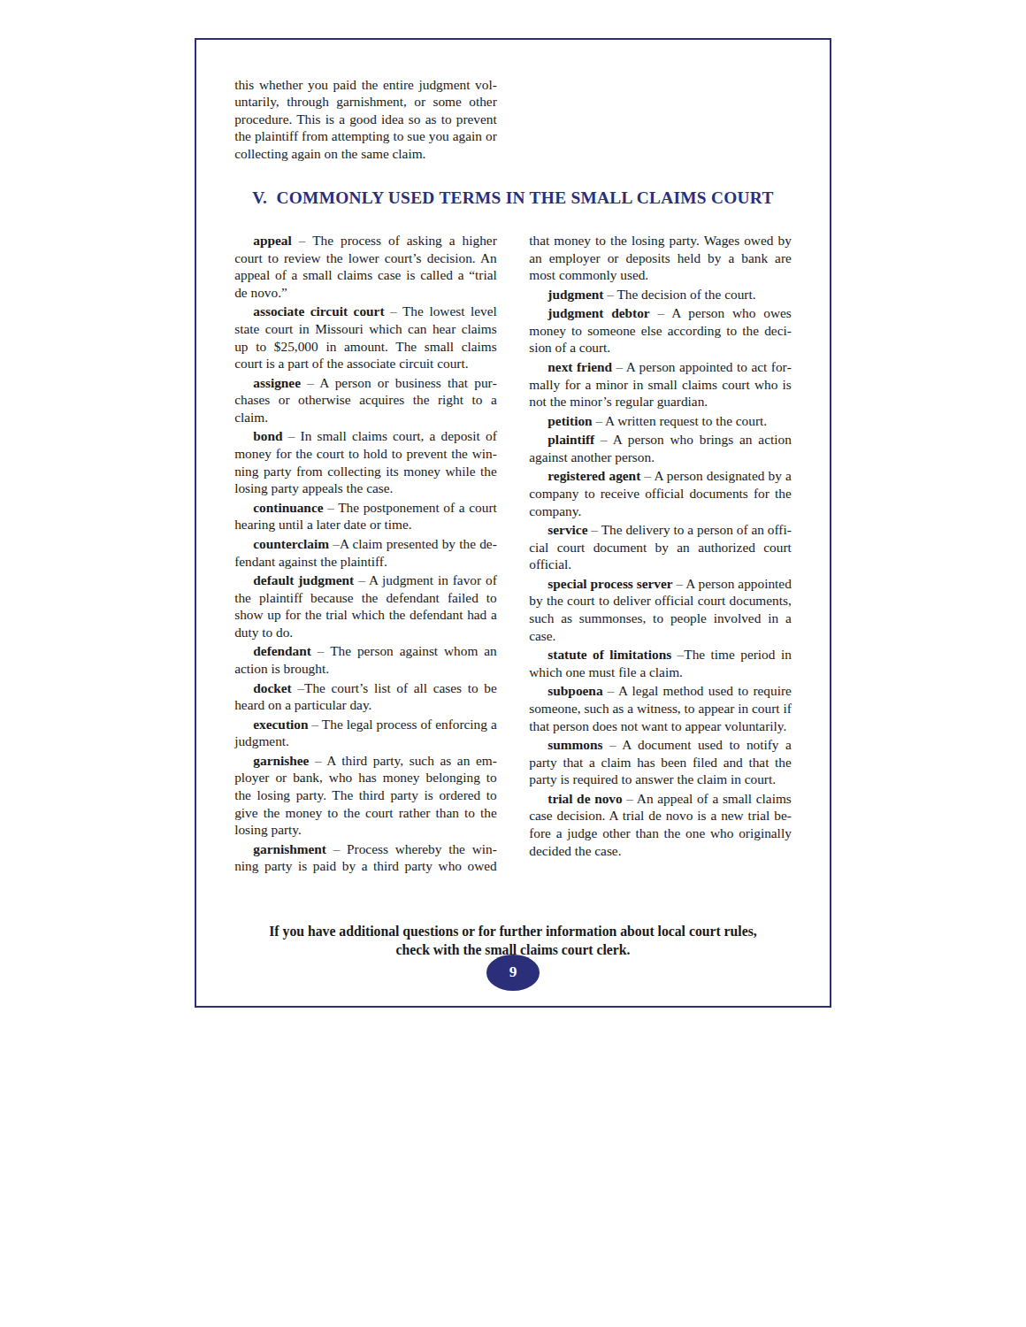this whether you paid the entire judgment voluntarily, through garnishment, or some other procedure. This is a good idea so as to prevent the plaintiff from attempting to sue you again or collecting again on the same claim.
V. COMMONLY USED TERMS IN THE SMALL CLAIMS COURT
appeal – The process of asking a higher court to review the lower court’s decision. An appeal of a small claims case is called a “trial de novo.”
associate circuit court – The lowest level state court in Missouri which can hear claims up to $25,000 in amount. The small claims court is a part of the associate circuit court.
assignee – A person or business that purchases or otherwise acquires the right to a claim.
bond – In small claims court, a deposit of money for the court to hold to prevent the winning party from collecting its money while the losing party appeals the case.
continuance – The postponement of a court hearing until a later date or time.
counterclaim –A claim presented by the defendant against the plaintiff.
default judgment – A judgment in favor of the plaintiff because the defendant failed to show up for the trial which the defendant had a duty to do.
defendant – The person against whom an action is brought.
docket –The court’s list of all cases to be heard on a particular day.
execution – The legal process of enforcing a judgment.
garnishee – A third party, such as an employer or bank, who has money belonging to the losing party. The third party is ordered to give the money to the court rather than to the losing party.
garnishment – Process whereby the winning party is paid by a third party who owed that money to the losing party. Wages owed by an employer or deposits held by a bank are most commonly used.
judgment – The decision of the court.
judgment debtor – A person who owes money to someone else according to the decision of a court.
next friend – A person appointed to act formally for a minor in small claims court who is not the minor’s regular guardian.
petition – A written request to the court.
plaintiff – A person who brings an action against another person.
registered agent – A person designated by a company to receive official documents for the company.
service – The delivery to a person of an official court document by an authorized court official.
special process server – A person appointed by the court to deliver official court documents, such as summonses, to people involved in a case.
statute of limitations –The time period in which one must file a claim.
subpoena – A legal method used to require someone, such as a witness, to appear in court if that person does not want to appear voluntarily.
summons – A document used to notify a party that a claim has been filed and that the party is required to answer the claim in court.
trial de novo – An appeal of a small claims case decision. A trial de novo is a new trial before a judge other than the one who originally decided the case.
If you have additional questions or for further information about local court rules,
check with the small claims court clerk.
9